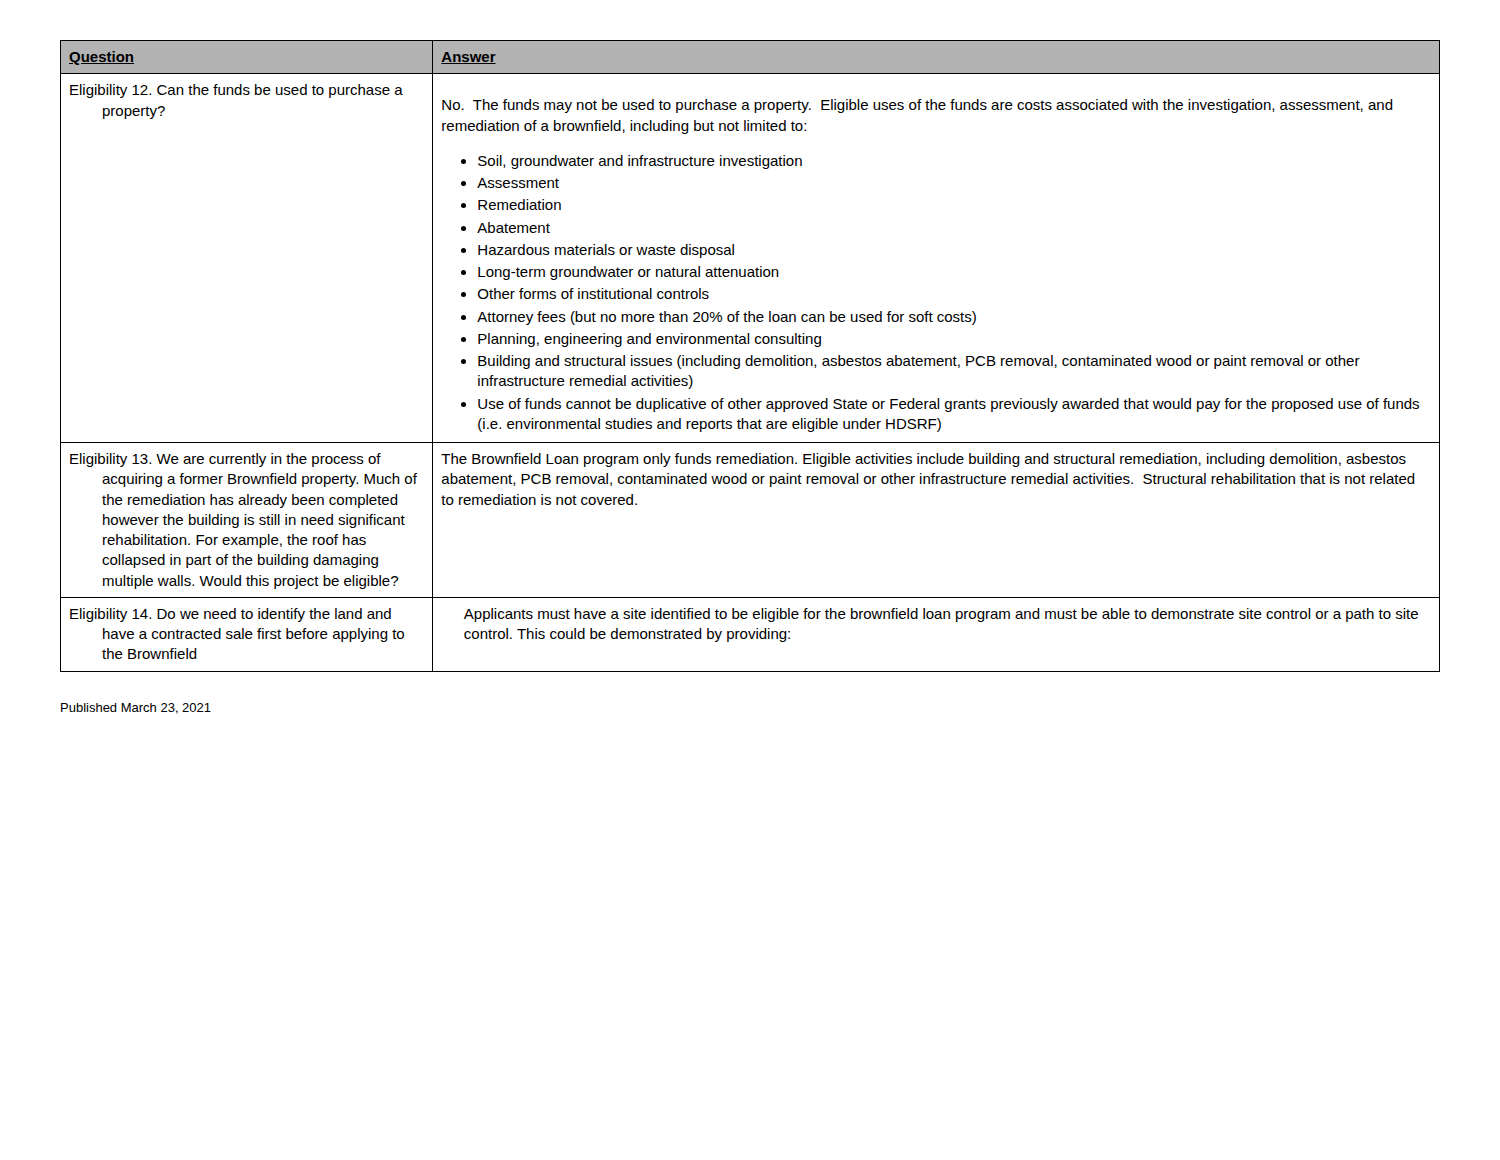| Question | Answer |
| --- | --- |
| Eligibility 12. Can the funds be used to purchase a property? | No. The funds may not be used to purchase a property. Eligible uses of the funds are costs associated with the investigation, assessment, and remediation of a brownfield, including but not limited to: Soil, groundwater and infrastructure investigation Assessment Remediation Abatement Hazardous materials or waste disposal Long-term groundwater or natural attenuation Other forms of institutional controls Attorney fees (but no more than 20% of the loan can be used for soft costs) Planning, engineering and environmental consulting Building and structural issues (including demolition, asbestos abatement, PCB removal, contaminated wood or paint removal or other infrastructure remedial activities) Use of funds cannot be duplicative of other approved State or Federal grants previously awarded that would pay for the proposed use of funds (i.e. environmental studies and reports that are eligible under HDSRF) |
| Eligibility 13. We are currently in the process of acquiring a former Brownfield property. Much of the remediation has already been completed however the building is still in need significant rehabilitation. For example, the roof has collapsed in part of the building damaging multiple walls. Would this project be eligible? | The Brownfield Loan program only funds remediation. Eligible activities include building and structural remediation, including demolition, asbestos abatement, PCB removal, contaminated wood or paint removal or other infrastructure remedial activities. Structural rehabilitation that is not related to remediation is not covered. |
| Eligibility 14. Do we need to identify the land and have a contracted sale first before applying to the Brownfield | Applicants must have a site identified to be eligible for the brownfield loan program and must be able to demonstrate site control or a path to site control. This could be demonstrated by providing: |
Published March 23, 2021